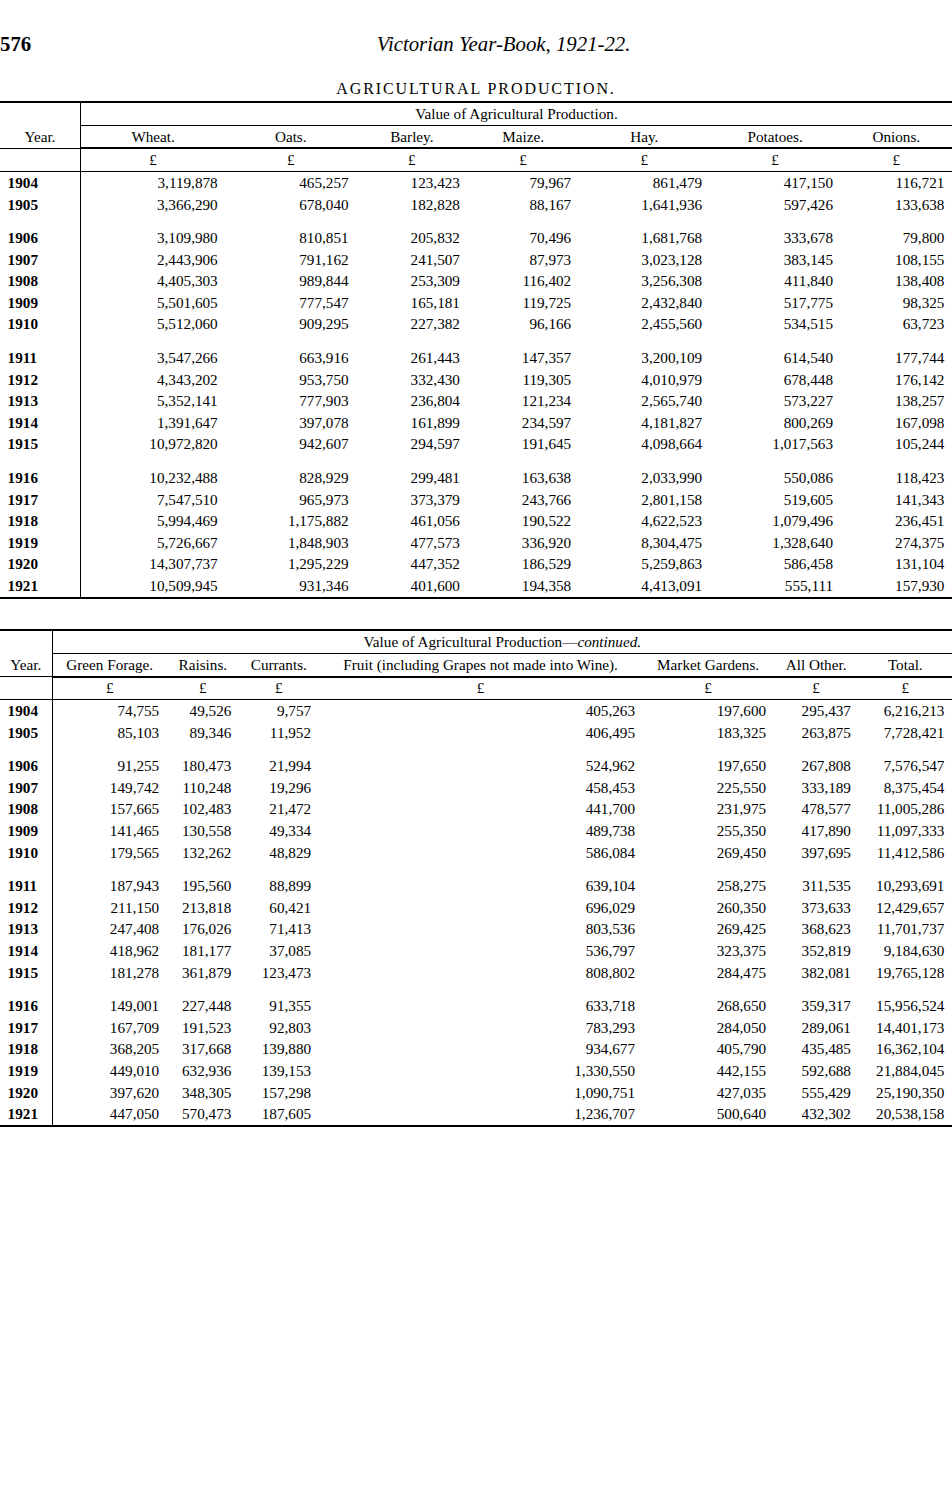576 Victorian Year-Book, 1921-22.
Agricultural Production.
| Year. | Value of Agricultural Production. |
| --- | --- |
| Wheat. | Oats. | Barley. | Maize. | Hay. | Potatoes. | Onions. |
| | £ | £ | £ | £ | £ | £ | £ |
| 1904 | 3,119,878 | 465,257 | 123,423 | 79,967 | 861,479 | 417,150 | 116,721 |
| 1905 | 3,366,290 | 678,040 | 182,828 | 88,167 | 1,641,936 | 597,426 | 133,638 |
| 1906 | 3,109,980 | 810,851 | 205,832 | 70,496 | 1,681,768 | 333,678 | 79,800 |
| 1907 | 2,443,906 | 791,162 | 241,507 | 87,973 | 3,023,128 | 383,145 | 108,155 |
| 1908 | 4,405,303 | 989,844 | 253,309 | 116,402 | 3,256,308 | 411,840 | 138,408 |
| 1909 | 5,501,605 | 777,547 | 165,181 | 119,725 | 2,432,840 | 517,775 | 98,325 |
| 1910 | 5,512,060 | 909,295 | 227,382 | 96,166 | 2,455,560 | 534,515 | 63,723 |
| 1911 | 3,547,266 | 663,916 | 261,443 | 147,357 | 3,200,109 | 614,540 | 177,744 |
| 1912 | 4,343,202 | 953,750 | 332,430 | 119,305 | 4,010,979 | 678,448 | 176,142 |
| 1913 | 5,352,141 | 777,903 | 236,804 | 121,234 | 2,565,740 | 573,227 | 138,257 |
| 1914 | 1,391,647 | 397,078 | 161,899 | 234,597 | 4,181,827 | 800,269 | 167,098 |
| 1915 | 10,972,820 | 942,607 | 294,597 | 191,645 | 4,098,664 | 1,017,563 | 105,244 |
| 1916 | 10,232,488 | 828,929 | 299,481 | 163,638 | 2,033,990 | 550,086 | 118,423 |
| 1917 | 7,547,510 | 965,973 | 373,379 | 243,766 | 2,801,158 | 519,605 | 141,343 |
| 1918 | 5,994,469 | 1,175,882 | 461,056 | 190,522 | 4,622,523 | 1,079,496 | 236,451 |
| 1919 | 5,726,667 | 1,848,903 | 477,573 | 336,920 | 8,304,475 | 1,328,640 | 274,375 |
| 1920 | 14,307,737 | 1,295,229 | 447,352 | 186,529 | 5,259,863 | 586,458 | 131,104 |
| 1921 | 10,509,945 | 931,346 | 401,600 | 194,358 | 4,413,091 | 555,111 | 157,930 |
| Year. | Value of Agricultural Production— continued. |
| --- | --- |
| Green Forage. | Raisins. | Currants. | Fruit (including Grapes not made into Wine). | Market Gardens. | All Other. | Total. |
| | £ | £ | £ | £ | £ | £ | £ |
| 1904 | 74,755 | 49,526 | 9,757 | 405,263 | 197,600 | 295,437 | 6,216,213 |
| 1905 | 85,103 | 89,346 | 11,952 | 406,495 | 183,325 | 263,875 | 7,728,421 |
| 1906 | 91,255 | 180,473 | 21,994 | 524,962 | 197,650 | 267,808 | 7,576,547 |
| 1907 | 149,742 | 110,248 | 19,296 | 458,453 | 225,550 | 333,189 | 8,375,454 |
| 1908 | 157,665 | 102,483 | 21,472 | 441,700 | 231,975 | 478,577 | 11,005,286 |
| 1909 | 141,465 | 130,558 | 49,334 | 489,738 | 255,350 | 417,890 | 11,097,333 |
| 1910 | 179,565 | 132,262 | 48,829 | 586,084 | 269,450 | 397,695 | 11,412,586 |
| 1911 | 187,943 | 195,560 | 88,899 | 639,104 | 258,275 | 311,535 | 10,293,691 |
| 1912 | 211,150 | 213,818 | 60,421 | 696,029 | 260,350 | 373,633 | 12,429,657 |
| 1913 | 247,408 | 176,026 | 71,413 | 803,536 | 269,425 | 368,623 | 11,701,737 |
| 1914 | 418,962 | 181,177 | 37,085 | 536,797 | 323,375 | 352,819 | 9,184,630 |
| 1915 | 181,278 | 361,879 | 123,473 | 808,802 | 284,475 | 382,081 | 19,765,128 |
| 1916 | 149,001 | 227,448 | 91,355 | 633,718 | 268,650 | 359,317 | 15,956,524 |
| 1917 | 167,709 | 191,523 | 92,803 | 783,293 | 284,050 | 289,061 | 14,401,173 |
| 1918 | 368,205 | 317,668 | 139,880 | 934,677 | 405,790 | 435,485 | 16,362,104 |
| 1919 | 449,010 | 632,936 | 139,153 | 1,330,550 | 442,155 | 592,688 | 21,884,045 |
| 1920 | 397,620 | 348,305 | 157,298 | 1,090,751 | 427,035 | 555,429 | 25,190,350 |
| 1921 | 447,050 | 570,473 | 187,605 | 1,236,707 | 500,640 | 432,302 | 20,538,158 |